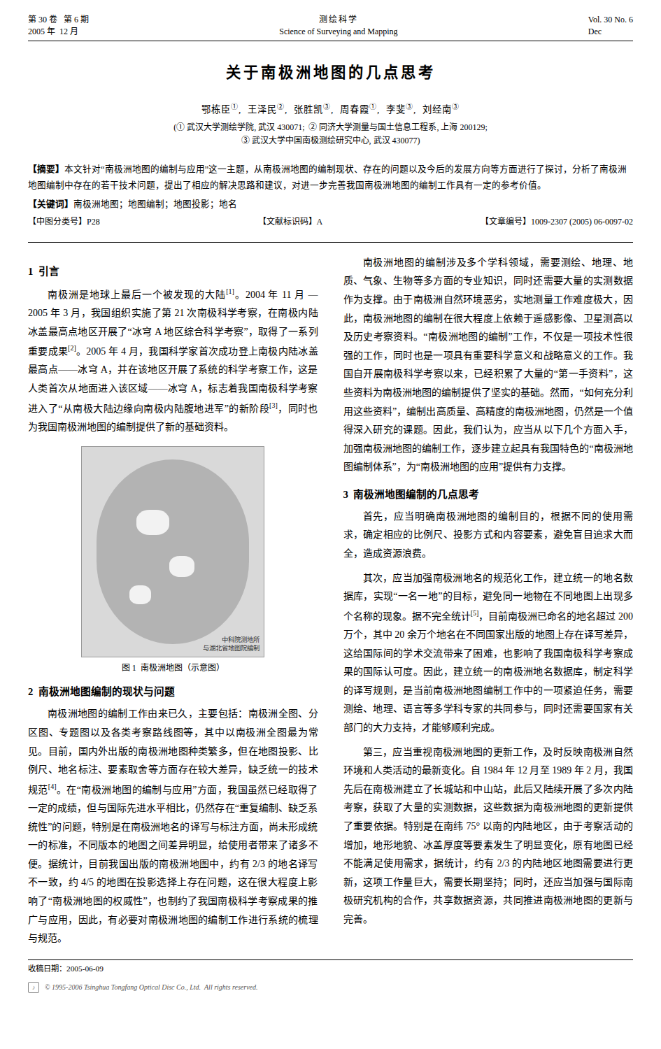第 30 卷 第 6 期
2005 年 12 月
测绘科学
Science of Surveying and Mapping
Vol. 30 No. 6
Dec
关于南极洲地图的几点思考
鄂栋臣①, 王泽民②, 张胜凯③, 周春霞①, 李斐③, 刘经南③
(① 武汉大学测绘学院, 武汉 430071; ② 同济大学测量与国土信息工程系, 上海 200129;
③ 武汉大学中国南极测绘研究中心, 武汉 430077)
【摘要】本文针对“南极洲地图的编制与应用”这一主题，从南极洲地图的编制现状、存在的问题以及今后的发展方向等方面进行了探讨，分析了南极洲地图编制中存在的若干技术问题，提出了相应的解决思路和建议，对进一步完善我国南极洲地图的编制工作具有一定的参考价值。
【关键词】南极洲地图；地图编制；地图投影；地名
【中图分类号】P28 【文献标识码】A 【文章编号】1009-2307 (2005) 06-0097-02
1 引言
南极洲是地球上最后一个被发现的大陆[1]。2004 年 11 月 — 2005 年 3 月，我国组织实施了第 21 次南极科学考察，在南极内陆冰盖最高点地区开展了“冰穹 A 地区综合科学考察”，取得了一系列重要成果[2]。2005 年 4 月，我国科学家首次成功登上南极内陆冰盖最高点——冰穹 A，并在该地区开展了系统的科学考察工作，这是人类首次从地面进入该区域——冰穹 A，标志着我国南极科学考察进入了“从南极大陆边缘向南极内陆腹地进军”的新阶段[3]，同时也为我国南极洲地图的编制提供了新的基础资料。
中科院测地所
与湖北省地图院编制
图 1 南极洲地图（示意图）
2 南极洲地图编制的现状与问题
南极洲地图的编制工作由来已久，主要包括：南极洲全图、分区图、专题图以及各类考察路线图等，其中以南极洲全图最为常见。目前，国内外出版的南极洲地图种类繁多，但在地图投影、比例尺、地名标注、要素取舍等方面存在较大差异，缺乏统一的技术规范[4]。在“南极洲地图的编制与应用”方面，我国虽然已经取得了一定的成绩，但与国际先进水平相比，仍然存在“重复编制、缺乏系统性”的问题，特别是在南极洲地名的译写与标注方面，尚未形成统一的标准，不同版本的地图之间差异明显，给使用者带来了诸多不便。据统计，目前我国出版的南极洲地图中，约有 2/3 的地名译写不一致，约 4/5 的地图在投影选择上存在问题，这在很大程度上影响了“南极洲地图的权威性”，也制约了我国南极科学考察成果的推广与应用，因此，有必要对南极洲地图的编制工作进行系统的梳理与规范。
南极洲地图的编制涉及多个学科领域，需要测绘、地理、地质、气象、生物等多方面的专业知识，同时还需要大量的实测数据作为支撑。由于南极洲自然环境恶劣，实地测量工作难度极大，因此，南极洲地图的编制在很大程度上依赖于遥感影像、卫星测高以及历史考察资料。“南极洲地图的编制”工作，不仅是一项技术性很强的工作，同时也是一项具有重要科学意义和战略意义的工作。我国自开展南极科学考察以来，已经积累了大量的“第一手资料”，这些资料为南极洲地图的编制提供了坚实的基础。然而，“如何充分利用这些资料”，编制出高质量、高精度的南极洲地图，仍然是一个值得深入研究的课题。因此，我们认为，应当从以下几个方面入手，加强南极洲地图的编制工作，逐步建立起具有我国特色的“南极洲地图编制体系”，为“南极洲地图的应用”提供有力支撑。
3 南极洲地图编制的几点思考
首先，应当明确南极洲地图的编制目的，根据不同的使用需求，确定相应的比例尺、投影方式和内容要素，避免盲目追求大而全，造成资源浪费。
其次，应当加强南极洲地名的规范化工作，建立统一的地名数据库，实现“一名一地”的目标，避免同一地物在不同地图上出现多个名称的现象。据不完全统计[5]，目前南极洲已命名的地名超过 200 万个，其中 20 余万个地名在不同国家出版的地图上存在译写差异，这给国际间的学术交流带来了困难，也影响了我国南极科学考察成果的国际认可度。因此，建立统一的南极洲地名数据库，制定科学的译写规则，是当前南极洲地图编制工作中的一项紧迫任务，需要测绘、地理、语言等多学科专家的共同参与，同时还需要国家有关部门的大力支持，才能够顺利完成。
第三，应当重视南极洲地图的更新工作，及时反映南极洲自然环境和人类活动的最新变化。自 1984 年 12 月至 1989 年 2 月，我国先后在南极洲建立了长城站和中山站，此后又陆续开展了多次内陆考察，获取了大量的实测数据，这些数据为南极洲地图的更新提供了重要依据。特别是在南纬 75° 以南的内陆地区，由于考察活动的增加，地形地貌、冰盖厚度等要素发生了明显变化，原有地图已经不能满足使用需求，据统计，约有 2/3 的内陆地区地图需要进行更新，这项工作量巨大，需要长期坚持；同时，还应当加强与国际南极研究机构的合作，共享数据资源，共同推进南极洲地图的更新与完善。
收稿日期：2005-06-09
♪ © 1995-2006 Tsinghua Tongfang Optical Disc Co., Ltd. All rights reserved.